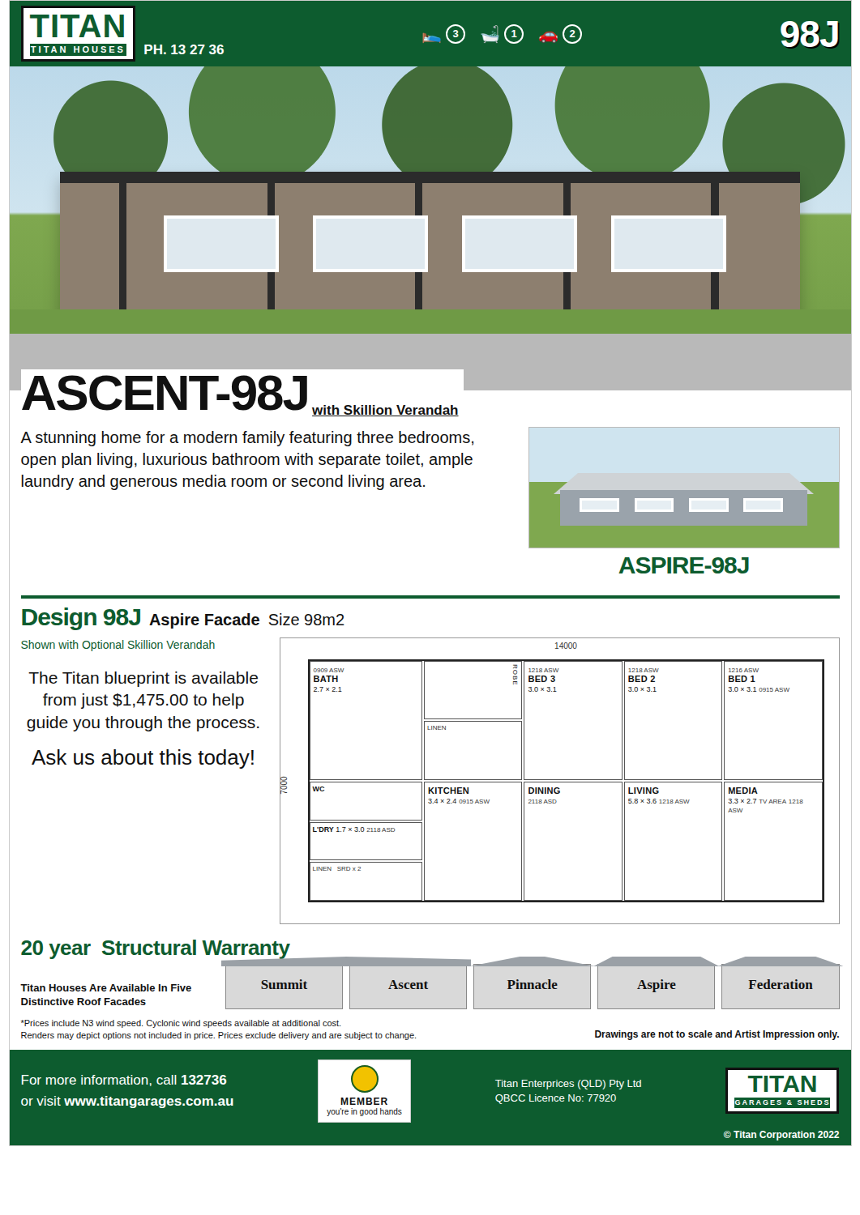TITAN TITAN HOUSES
PH. 13 27 36
🛌3 🛁1 🚗2
98J
ASCENT-98Jwith Skillion Verandah
A stunning home for a modern family featuring three bedrooms, open plan living, luxurious bathroom with separate toilet, ample laundry and generous media room or second living area.
ASPIRE-98J
Design 98J Aspire Facade Size 98m2
Shown with Optional Skillion Verandah
The Titan blueprint is available from just $1,475.00 to help guide you through the process.
Ask us about this today!
14000
7000
0909 ASW BATH 2.7 × 2.1
ROBE
LINEN
1218 ASW BED 3 3.0 × 3.1
1218 ASW BED 2 3.0 × 3.1
1216 ASW BED 1 3.0 × 3.1 0915 ASW
WC
L'DRY 1.7 × 3.0 2118 ASD
LINEN SRD x 2
KITCHEN 3.4 × 2.4 0915 ASW
DINING 2118 ASD
LIVING 5.8 × 3.6 1218 ASW
MEDIA 3.3 × 2.7 TV AREA 1218 ASW
20 year Structural Warranty
Titan Houses Are Available In Five Distinctive Roof Facades
Summit
Ascent
Pinnacle
Aspire
Federation
*Prices include N3 wind speed. Cyclonic wind speeds available at additional cost.
Renders may depict options not included in price. Prices exclude delivery and are subject to change.
Drawings are not to scale and Artist Impression only.
For more information, call 132736
or visit www.titangarages.com.au
MEMBER you're in good hands
Titan Enterprices (QLD) Pty Ltd
QBCC Licence No: 77920
TITAN GARAGES & SHEDS
© Titan Corporation 2022